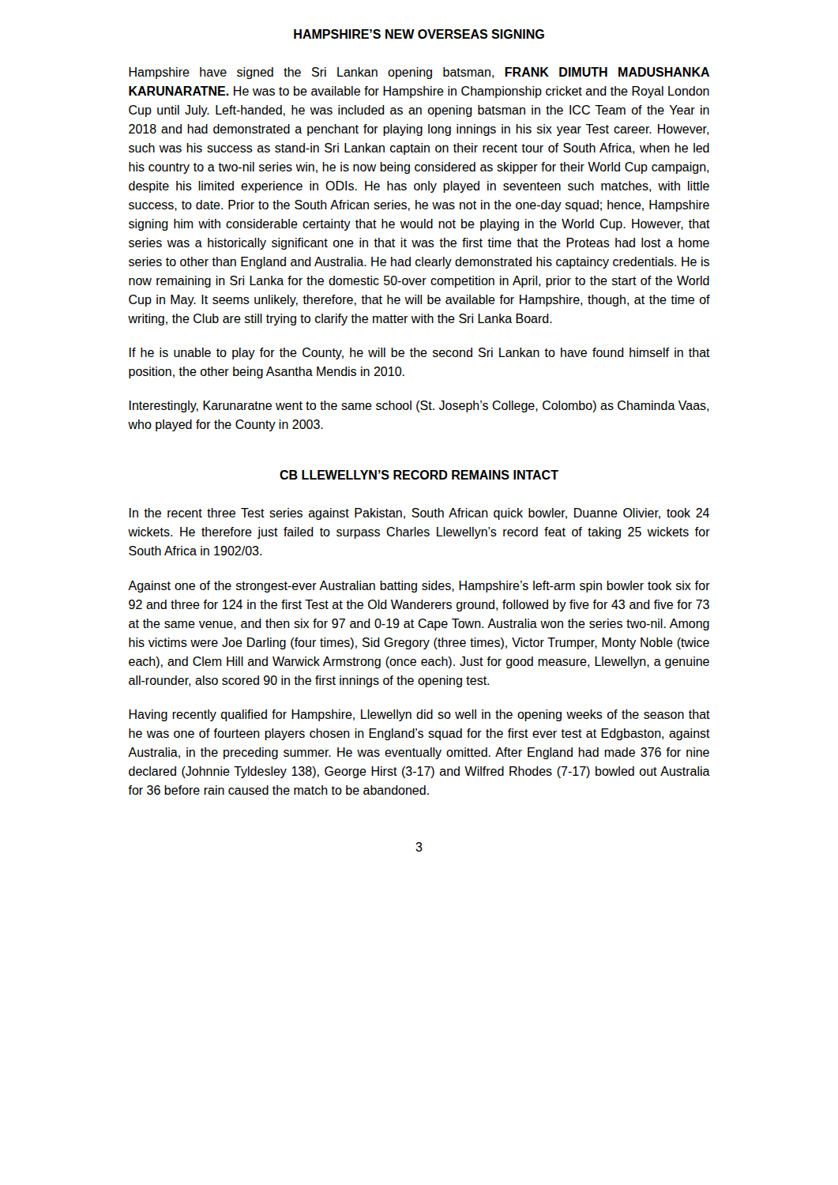Hampshire’s New Overseas Signing
Hampshire have signed the Sri Lankan opening batsman, FRANK DIMUTH MADUSHANKA KARUNARATNE. He was to be available for Hampshire in Championship cricket and the Royal London Cup until July. Left-handed, he was included as an opening batsman in the ICC Team of the Year in 2018 and had demonstrated a penchant for playing long innings in his six year Test career. However, such was his success as stand-in Sri Lankan captain on their recent tour of South Africa, when he led his country to a two-nil series win, he is now being considered as skipper for their World Cup campaign, despite his limited experience in ODIs. He has only played in seventeen such matches, with little success, to date. Prior to the South African series, he was not in the one-day squad; hence, Hampshire signing him with considerable certainty that he would not be playing in the World Cup. However, that series was a historically significant one in that it was the first time that the Proteas had lost a home series to other than England and Australia. He had clearly demonstrated his captaincy credentials. He is now remaining in Sri Lanka for the domestic 50-over competition in April, prior to the start of the World Cup in May. It seems unlikely, therefore, that he will be available for Hampshire, though, at the time of writing, the Club are still trying to clarify the matter with the Sri Lanka Board.
If he is unable to play for the County, he will be the second Sri Lankan to have found himself in that position, the other being Asantha Mendis in 2010.
Interestingly, Karunaratne went to the same school (St. Joseph’s College, Colombo) as Chaminda Vaas, who played for the County in 2003.
CB Llewellyn’s Record Remains Intact
In the recent three Test series against Pakistan, South African quick bowler, Duanne Olivier, took 24 wickets. He therefore just failed to surpass Charles Llewellyn’s record feat of taking 25 wickets for South Africa in 1902/03.
Against one of the strongest-ever Australian batting sides, Hampshire’s left-arm spin bowler took six for 92 and three for 124 in the first Test at the Old Wanderers ground, followed by five for 43 and five for 73 at the same venue, and then six for 97 and 0-19 at Cape Town. Australia won the series two-nil. Among his victims were Joe Darling (four times), Sid Gregory (three times), Victor Trumper, Monty Noble (twice each), and Clem Hill and Warwick Armstrong (once each). Just for good measure, Llewellyn, a genuine all-rounder, also scored 90 in the first innings of the opening test.
Having recently qualified for Hampshire, Llewellyn did so well in the opening weeks of the season that he was one of fourteen players chosen in England’s squad for the first ever test at Edgbaston, against Australia, in the preceding summer. He was eventually omitted. After England had made 376 for nine declared (Johnnie Tyldesley 138), George Hirst (3-17) and Wilfred Rhodes (7-17) bowled out Australia for 36 before rain caused the match to be abandoned.
3